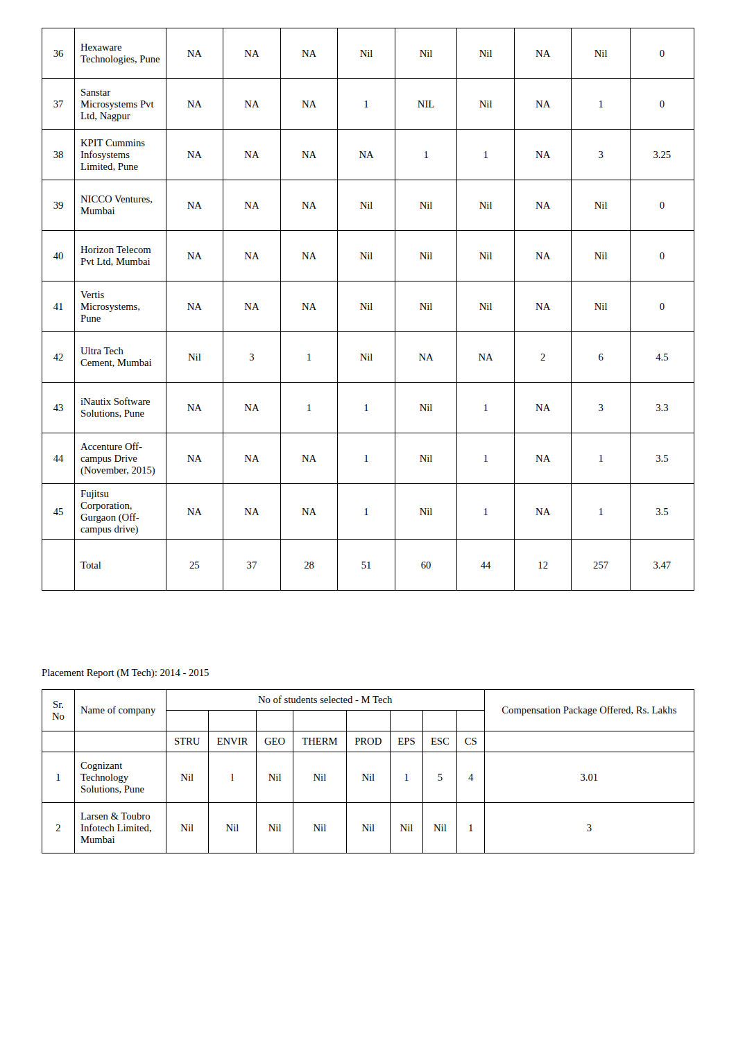| 36 | Hexaware Technologies, Pune | NA | NA | NA | Nil | Nil | Nil | NA | Nil | 0 |
| 37 | Sanstar Microsystems Pvt Ltd, Nagpur | NA | NA | NA | 1 | NIL | Nil | NA | 1 | 0 |
| 38 | KPIT Cummins Infosystems Limited, Pune | NA | NA | NA | NA | 1 | 1 | NA | 3 | 3.25 |
| 39 | NICCO Ventures, Mumbai | NA | NA | NA | Nil | Nil | Nil | NA | Nil | 0 |
| 40 | Horizon Telecom Pvt Ltd, Mumbai | NA | NA | NA | Nil | Nil | Nil | NA | Nil | 0 |
| 41 | Vertis Microsystems, Pune | NA | NA | NA | Nil | Nil | Nil | NA | Nil | 0 |
| 42 | Ultra Tech Cement, Mumbai | Nil | 3 | 1 | Nil | NA | NA | 2 | 6 | 4.5 |
| 43 | iNautix Software Solutions, Pune | NA | NA | 1 | 1 | Nil | 1 | NA | 3 | 3.3 |
| 44 | Accenture Off-campus Drive (November, 2015) | NA | NA | NA | 1 | Nil | 1 | NA | 1 | 3.5 |
| 45 | Fujitsu Corporation, Gurgaon (Off-campus drive) | NA | NA | NA | 1 | Nil | 1 | NA | 1 | 3.5 |
| | Total | 25 | 37 | 28 | 51 | 60 | 44 | 12 | 257 | 3.47 |
Placement Report (M Tech): 2014 - 2015
| Sr. No | Name of company | No of students selected - M Tech | Compensation Package Offered, Rs. Lakhs |
| | | STRU | ENVIR | GEO | THERM | PROD | EPS | ESC | CS | |
| 1 | Cognizant Technology Solutions, Pune | Nil | l | Nil | Nil | Nil | 1 | 5 | 4 | 3.01 |
| 2 | Larsen & Toubro Infotech Limited, Mumbai | Nil | Nil | Nil | Nil | Nil | Nil | Nil | 1 | 3 |